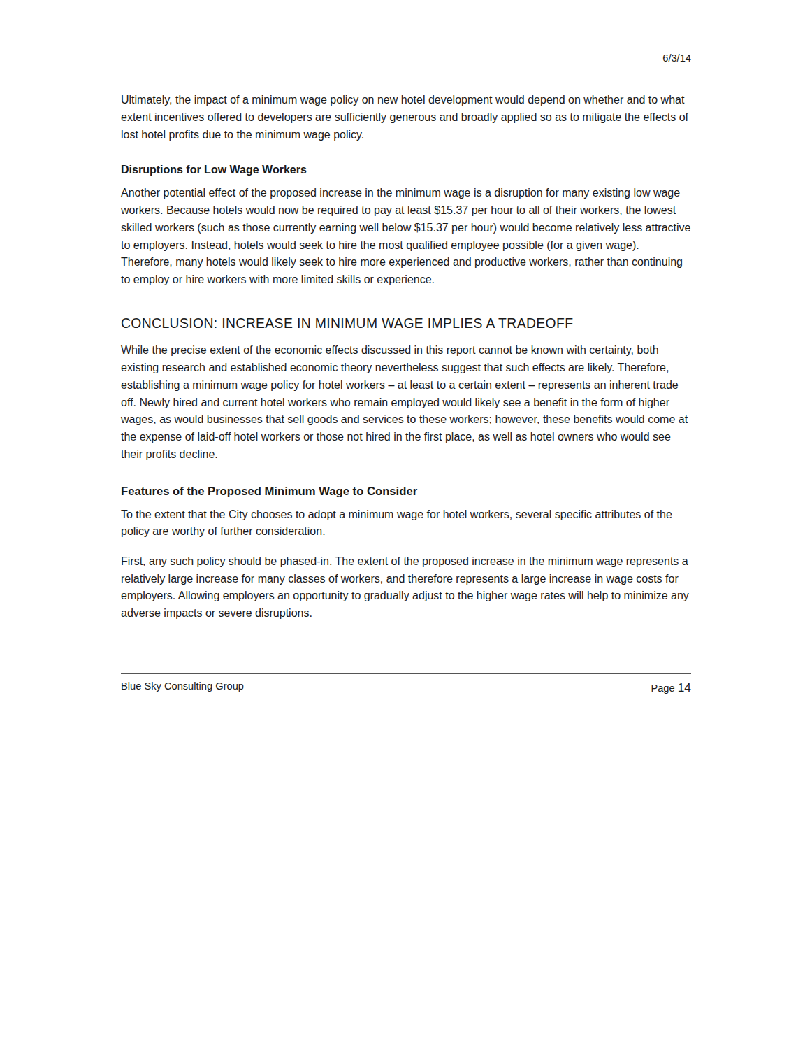6/3/14
Ultimately, the impact of a minimum wage policy on new hotel development would depend on whether and to what extent incentives offered to developers are sufficiently generous and broadly applied so as to mitigate the effects of lost hotel profits due to the minimum wage policy.
Disruptions for Low Wage Workers
Another potential effect of the proposed increase in the minimum wage is a disruption for many existing low wage workers. Because hotels would now be required to pay at least $15.37 per hour to all of their workers, the lowest skilled workers (such as those currently earning well below $15.37 per hour) would become relatively less attractive to employers. Instead, hotels would seek to hire the most qualified employee possible (for a given wage). Therefore, many hotels would likely seek to hire more experienced and productive workers, rather than continuing to employ or hire workers with more limited skills or experience.
CONCLUSION: INCREASE IN MINIMUM WAGE IMPLIES A TRADEOFF
While the precise extent of the economic effects discussed in this report cannot be known with certainty, both existing research and established economic theory nevertheless suggest that such effects are likely. Therefore, establishing a minimum wage policy for hotel workers – at least to a certain extent – represents an inherent trade off. Newly hired and current hotel workers who remain employed would likely see a benefit in the form of higher wages, as would businesses that sell goods and services to these workers; however, these benefits would come at the expense of laid-off hotel workers or those not hired in the first place, as well as hotel owners who would see their profits decline.
Features of the Proposed Minimum Wage to Consider
To the extent that the City chooses to adopt a minimum wage for hotel workers, several specific attributes of the policy are worthy of further consideration.
First, any such policy should be phased-in. The extent of the proposed increase in the minimum wage represents a relatively large increase for many classes of workers, and therefore represents a large increase in wage costs for employers. Allowing employers an opportunity to gradually adjust to the higher wage rates will help to minimize any adverse impacts or severe disruptions.
Blue Sky Consulting Group Page 14